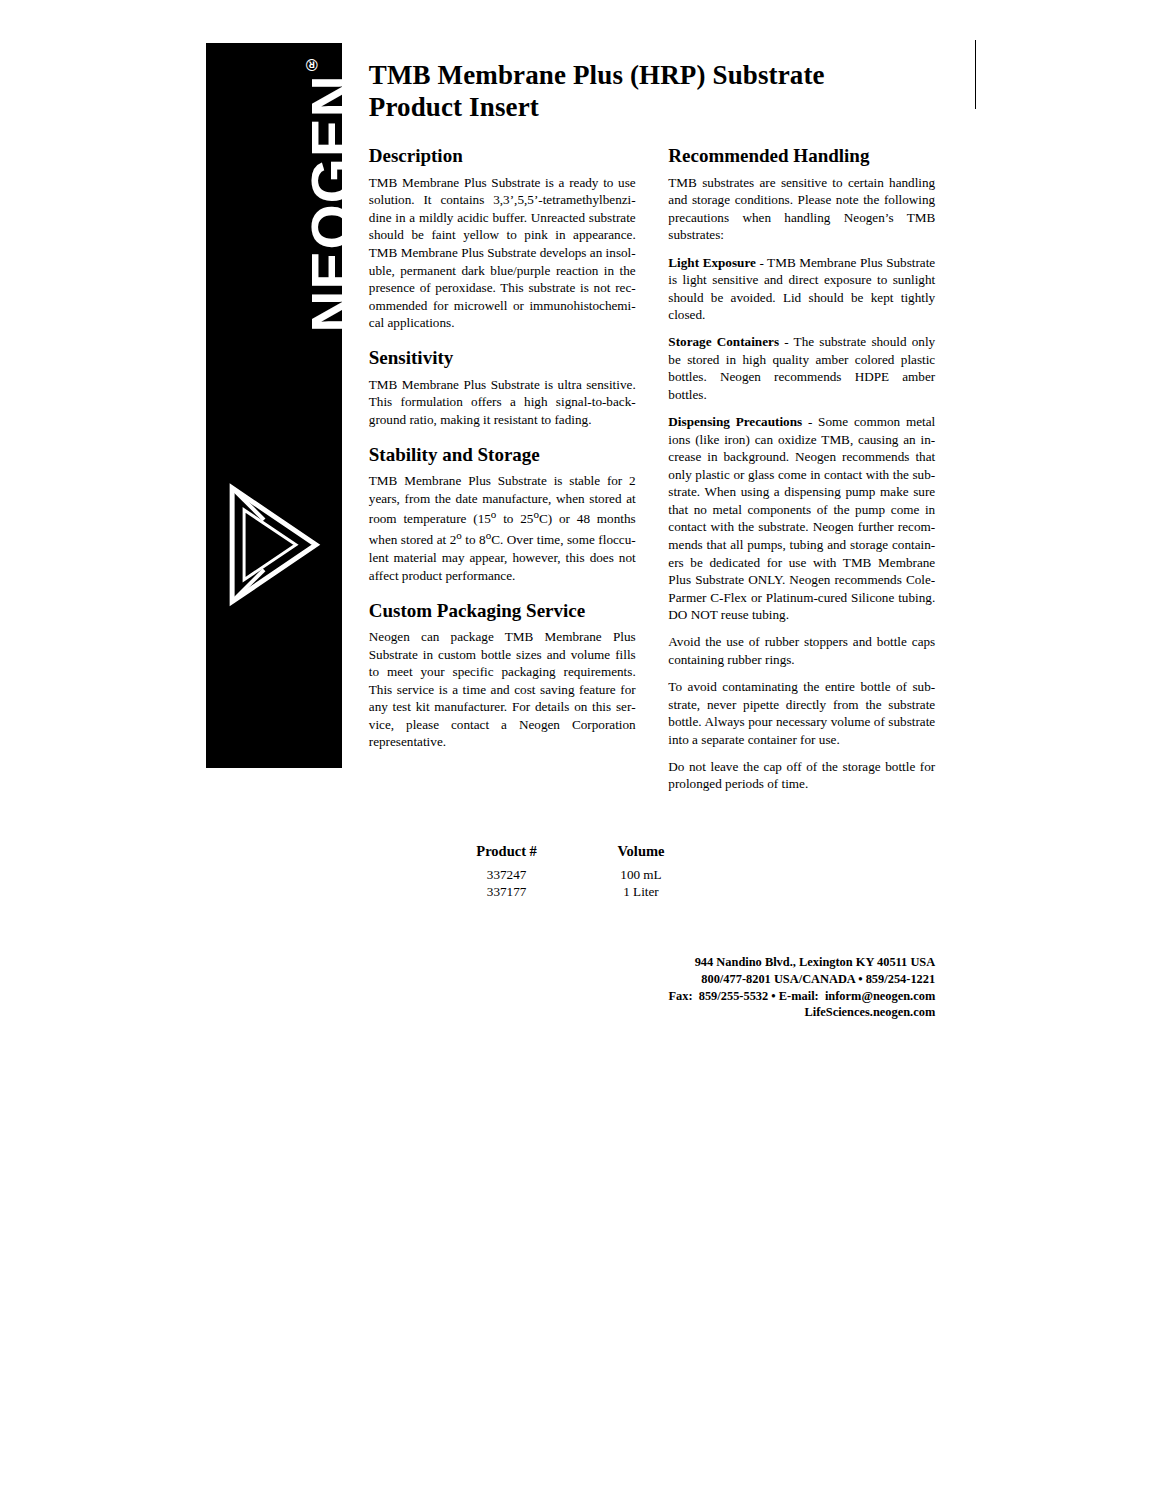NEOGEN®
TMB Membrane Plus (HRP) Substrate
Product Insert
Description
TMB Membrane Plus Substrate is a ready to use solution. It contains 3,3’,5,5’-tetramethyl­benzidine in a mildly acidic buffer. Unreacted substrate should be faint yellow to pink in appearance. TMB Membrane Plus Substrate develops an insoluble, permanent dark blue/purple reaction in the presence of peroxidase. This substrate is not recommended for microwell or immunohistochemical applications.
Sensitivity
TMB Membrane Plus Substrate is ultra sensitive. This formulation offers a high signal-to-background ratio, making it resistant to fading.
Stability and Storage
TMB Membrane Plus Substrate is stable for 2 years, from the date manufacture, when stored at room temperature (15o to 25oC) or 48 months when stored at 2o to 8oC. Over time, some flocculent material may appear, however, this does not affect product performance.
Custom Packaging Service
Neogen can package TMB Membrane Plus Substrate in custom bottle sizes and volume fills to meet your specific packaging requirements. This service is a time and cost saving feature for any test kit manufacturer. For details on this service, please contact a Neogen Corporation representative.
Recommended Handling
TMB substrates are sensitive to certain handling and storage conditions. Please note the following precautions when handling Neogen’s TMB substrates:
Light Exposure - TMB Membrane Plus Substrate is light sensitive and direct exposure to sunlight should be avoided. Lid should be kept tightly closed.
Storage Containers - The substrate should only be stored in high quality amber colored plastic bottles. Neogen recommends HDPE amber bottles.
Dispensing Precautions - Some common metal ions (like iron) can oxidize TMB, causing an increase in background. Neogen recommends that only plastic or glass come in contact with the substrate. When using a dispensing pump make sure that no metal components of the pump come in contact with the substrate. Neogen further recommends that all pumps, tubing and storage containers be dedicated for use with TMB Membrane Plus Substrate ONLY. Neogen recommends Cole-Parmer C-Flex or Platinum-cured Silicone tubing. DO NOT reuse tubing.
Avoid the use of rubber stoppers and bottle caps containing rubber rings.
To avoid contaminating the entire bottle of substrate, never pipette directly from the substrate bottle. Always pour necessary volume of substrate into a separate container for use.
Do not leave the cap off of the storage bottle for prolonged periods of time.
| Product # | Volume |
| --- | --- |
| 337247 | 100 mL |
| 337177 | 1 Liter |
944 Nandino Blvd., Lexington KY 40511 USA
800/477-8201 USA/CANADA • 859/254-1221
Fax: 859/255-5532 • E-mail: inform@neogen.com
LifeSciences.neogen.com